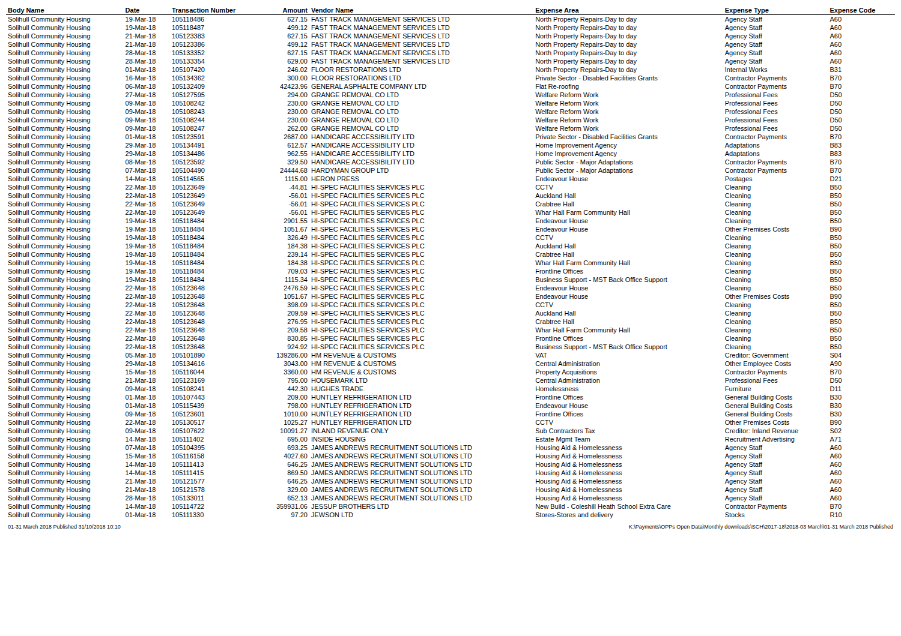| Body Name | Date | Transaction Number | Amount | Vendor Name | Expense Area | Expense Type | Expense Code |
| --- | --- | --- | --- | --- | --- | --- | --- |
| Solihull Community Housing | 19-Mar-18 | 105118486 | 627.15 | FAST TRACK MANAGEMENT SERVICES LTD | North Property Repairs-Day to day | Agency Staff | A60 |
| Solihull Community Housing | 19-Mar-18 | 105118487 | 499.12 | FAST TRACK MANAGEMENT SERVICES LTD | North Property Repairs-Day to day | Agency Staff | A60 |
| Solihull Community Housing | 21-Mar-18 | 105123383 | 627.15 | FAST TRACK MANAGEMENT SERVICES LTD | North Property Repairs-Day to day | Agency Staff | A60 |
| Solihull Community Housing | 21-Mar-18 | 105123386 | 499.12 | FAST TRACK MANAGEMENT SERVICES LTD | North Property Repairs-Day to day | Agency Staff | A60 |
| Solihull Community Housing | 28-Mar-18 | 105133352 | 627.15 | FAST TRACK MANAGEMENT SERVICES LTD | North Property Repairs-Day to day | Agency Staff | A60 |
| Solihull Community Housing | 28-Mar-18 | 105133354 | 629.00 | FAST TRACK MANAGEMENT SERVICES LTD | North Property Repairs-Day to day | Agency Staff | A60 |
| Solihull Community Housing | 01-Mar-18 | 105107420 | 246.02 | FLOOR RESTORATIONS LTD | North Property Repairs-Day to day | Internal Works | B31 |
| Solihull Community Housing | 16-Mar-18 | 105134362 | 300.00 | FLOOR RESTORATIONS LTD | Private Sector - Disabled Facilities Grants | Contractor Payments | B70 |
| Solihull Community Housing | 06-Mar-18 | 105132409 | 42423.96 | GENERAL ASPHALTE COMPANY LTD | Flat Re-roofing | Contractor Payments | B70 |
| Solihull Community Housing | 27-Mar-18 | 105127595 | 294.00 | GRANGE REMOVAL CO LTD | Welfare Reform Work | Professional Fees | D50 |
| Solihull Community Housing | 09-Mar-18 | 105108242 | 230.00 | GRANGE REMOVAL CO LTD | Welfare Reform Work | Professional Fees | D50 |
| Solihull Community Housing | 09-Mar-18 | 105108243 | 230.00 | GRANGE REMOVAL CO LTD | Welfare Reform Work | Professional Fees | D50 |
| Solihull Community Housing | 09-Mar-18 | 105108244 | 230.00 | GRANGE REMOVAL CO LTD | Welfare Reform Work | Professional Fees | D50 |
| Solihull Community Housing | 09-Mar-18 | 105108247 | 262.00 | GRANGE REMOVAL CO LTD | Welfare Reform Work | Professional Fees | D50 |
| Solihull Community Housing | 01-Mar-18 | 105123591 | 2687.00 | HANDICARE ACCESSIBILITY LTD | Private Sector - Disabled Facilities Grants | Contractor Payments | B70 |
| Solihull Community Housing | 29-Mar-18 | 105134491 | 612.57 | HANDICARE ACCESSIBILITY LTD | Home Improvement Agency | Adaptations | B83 |
| Solihull Community Housing | 29-Mar-18 | 105134486 | 962.55 | HANDICARE ACCESSIBILITY LTD | Home Improvement Agency | Adaptations | B83 |
| Solihull Community Housing | 08-Mar-18 | 105123592 | 329.50 | HANDICARE ACCESSIBILITY LTD | Public Sector - Major Adaptations | Contractor Payments | B70 |
| Solihull Community Housing | 07-Mar-18 | 105104490 | 24444.68 | HARDYMAN GROUP LTD | Public Sector - Major Adaptations | Contractor Payments | B70 |
| Solihull Community Housing | 14-Mar-18 | 105114565 | 1115.00 | HERON PRESS | Endeavour House | Postages | D21 |
| Solihull Community Housing | 22-Mar-18 | 105123649 | -44.81 | HI-SPEC FACILITIES SERVICES PLC | CCTV | Cleaning | B50 |
| Solihull Community Housing | 22-Mar-18 | 105123649 | -56.01 | HI-SPEC FACILITIES SERVICES PLC | Auckland Hall | Cleaning | B50 |
| Solihull Community Housing | 22-Mar-18 | 105123649 | -56.01 | HI-SPEC FACILITIES SERVICES PLC | Crabtree Hall | Cleaning | B50 |
| Solihull Community Housing | 22-Mar-18 | 105123649 | -56.01 | HI-SPEC FACILITIES SERVICES PLC | Whar Hall Farm Community Hall | Cleaning | B50 |
| Solihull Community Housing | 19-Mar-18 | 105118484 | 2901.55 | HI-SPEC FACILITIES SERVICES PLC | Endeavour House | Cleaning | B50 |
| Solihull Community Housing | 19-Mar-18 | 105118484 | 1051.67 | HI-SPEC FACILITIES SERVICES PLC | Endeavour House | Other Premises Costs | B90 |
| Solihull Community Housing | 19-Mar-18 | 105118484 | 326.49 | HI-SPEC FACILITIES SERVICES PLC | CCTV | Cleaning | B50 |
| Solihull Community Housing | 19-Mar-18 | 105118484 | 184.38 | HI-SPEC FACILITIES SERVICES PLC | Auckland Hall | Cleaning | B50 |
| Solihull Community Housing | 19-Mar-18 | 105118484 | 239.14 | HI-SPEC FACILITIES SERVICES PLC | Crabtree Hall | Cleaning | B50 |
| Solihull Community Housing | 19-Mar-18 | 105118484 | 184.38 | HI-SPEC FACILITIES SERVICES PLC | Whar Hall Farm Community Hall | Cleaning | B50 |
| Solihull Community Housing | 19-Mar-18 | 105118484 | 709.03 | HI-SPEC FACILITIES SERVICES PLC | Frontline Offices | Cleaning | B50 |
| Solihull Community Housing | 19-Mar-18 | 105118484 | 1115.34 | HI-SPEC FACILITIES SERVICES PLC | Business Support - MST Back Office Support | Cleaning | B50 |
| Solihull Community Housing | 22-Mar-18 | 105123648 | 2476.59 | HI-SPEC FACILITIES SERVICES PLC | Endeavour House | Cleaning | B50 |
| Solihull Community Housing | 22-Mar-18 | 105123648 | 1051.67 | HI-SPEC FACILITIES SERVICES PLC | Endeavour House | Other Premises Costs | B90 |
| Solihull Community Housing | 22-Mar-18 | 105123648 | 398.09 | HI-SPEC FACILITIES SERVICES PLC | CCTV | Cleaning | B50 |
| Solihull Community Housing | 22-Mar-18 | 105123648 | 209.59 | HI-SPEC FACILITIES SERVICES PLC | Auckland Hall | Cleaning | B50 |
| Solihull Community Housing | 22-Mar-18 | 105123648 | 276.95 | HI-SPEC FACILITIES SERVICES PLC | Crabtree Hall | Cleaning | B50 |
| Solihull Community Housing | 22-Mar-18 | 105123648 | 209.58 | HI-SPEC FACILITIES SERVICES PLC | Whar Hall Farm Community Hall | Cleaning | B50 |
| Solihull Community Housing | 22-Mar-18 | 105123648 | 830.85 | HI-SPEC FACILITIES SERVICES PLC | Frontline Offices | Cleaning | B50 |
| Solihull Community Housing | 22-Mar-18 | 105123648 | 924.92 | HI-SPEC FACILITIES SERVICES PLC | Business Support - MST Back Office Support | Cleaning | B50 |
| Solihull Community Housing | 05-Mar-18 | 105101890 | 139286.00 | HM REVENUE & CUSTOMS | VAT | Creditor: Government | S04 |
| Solihull Community Housing | 29-Mar-18 | 105134616 | 3043.00 | HM REVENUE & CUSTOMS | Central Administration | Other Employee Costs | A90 |
| Solihull Community Housing | 15-Mar-18 | 105116044 | 3360.00 | HM REVENUE & CUSTOMS | Property Acquisitions | Contractor Payments | B70 |
| Solihull Community Housing | 21-Mar-18 | 105123169 | 795.00 | HOUSEMARK LTD | Central Administration | Professional Fees | D50 |
| Solihull Community Housing | 09-Mar-18 | 105108241 | 442.30 | HUGHES TRADE | Homelessness | Furniture | D11 |
| Solihull Community Housing | 01-Mar-18 | 105107443 | 209.00 | HUNTLEY REFRIGERATION LTD | Frontline Offices | General Building Costs | B30 |
| Solihull Community Housing | 01-Mar-18 | 105115439 | 798.00 | HUNTLEY REFRIGERATION LTD | Endeavour House | General Building Costs | B30 |
| Solihull Community Housing | 09-Mar-18 | 105123601 | 1010.00 | HUNTLEY REFRIGERATION LTD | Frontline Offices | General Building Costs | B30 |
| Solihull Community Housing | 22-Mar-18 | 105130517 | 1025.27 | HUNTLEY REFRIGERATION LTD | CCTV | Other Premises Costs | B90 |
| Solihull Community Housing | 09-Mar-18 | 105107622 | 10091.27 | INLAND REVENUE ONLY | Sub Contractors Tax | Creditor: Inland Revenue | S02 |
| Solihull Community Housing | 14-Mar-18 | 105111402 | 695.00 | INSIDE HOUSING | Estate Mgmt Team | Recruitment Advertising | A71 |
| Solihull Community Housing | 07-Mar-18 | 105104395 | 693.25 | JAMES ANDREWS RECRUITMENT SOLUTIONS LTD | Housing Aid & Homelessness | Agency Staff | A60 |
| Solihull Community Housing | 15-Mar-18 | 105116158 | 4027.60 | JAMES ANDREWS RECRUITMENT SOLUTIONS LTD | Housing Aid & Homelessness | Agency Staff | A60 |
| Solihull Community Housing | 14-Mar-18 | 105111413 | 646.25 | JAMES ANDREWS RECRUITMENT SOLUTIONS LTD | Housing Aid & Homelessness | Agency Staff | A60 |
| Solihull Community Housing | 14-Mar-18 | 105111415 | 869.50 | JAMES ANDREWS RECRUITMENT SOLUTIONS LTD | Housing Aid & Homelessness | Agency Staff | A60 |
| Solihull Community Housing | 21-Mar-18 | 105121577 | 646.25 | JAMES ANDREWS RECRUITMENT SOLUTIONS LTD | Housing Aid & Homelessness | Agency Staff | A60 |
| Solihull Community Housing | 21-Mar-18 | 105121578 | 329.00 | JAMES ANDREWS RECRUITMENT SOLUTIONS LTD | Housing Aid & Homelessness | Agency Staff | A60 |
| Solihull Community Housing | 28-Mar-18 | 105133011 | 652.13 | JAMES ANDREWS RECRUITMENT SOLUTIONS LTD | Housing Aid & Homelessness | Agency Staff | A60 |
| Solihull Community Housing | 14-Mar-18 | 105114722 | 359931.06 | JESSUP BROTHERS LTD | New Build - Coleshill Heath School Extra Care | Contractor Payments | B70 |
| Solihull Community Housing | 01-Mar-18 | 105111330 | 97.20 | JEWSON LTD | Stores-Stores and delivery | Stocks | R10 |
| 01-31 March 2018 Published 31/10/2018 10:10 | K:\Payments\OPPs Open Data\Monthly downloads\SCH\2017-18\2018-03 March\01-31 March 2018 Published |